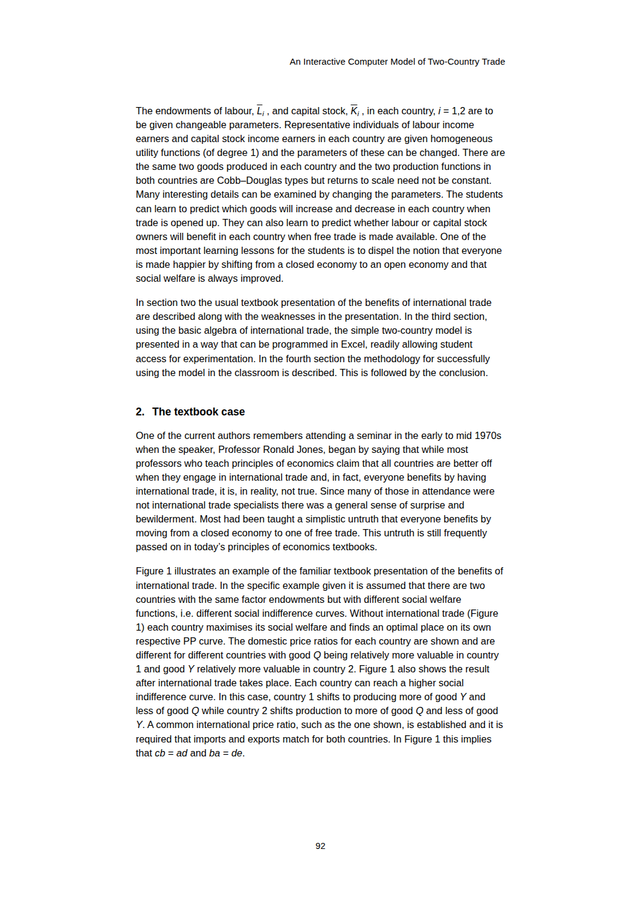An Interactive Computer Model of Two-Country Trade
The endowments of labour, Li , and capital stock, Ki , in each country, i = 1,2 are to be given changeable parameters. Representative individuals of labour income earners and capital stock income earners in each country are given homogeneous utility functions (of degree 1) and the parameters of these can be changed. There are the same two goods produced in each country and the two production functions in both countries are Cobb–Douglas types but returns to scale need not be constant. Many interesting details can be examined by changing the parameters. The students can learn to predict which goods will increase and decrease in each country when trade is opened up. They can also learn to predict whether labour or capital stock owners will benefit in each country when free trade is made available. One of the most important learning lessons for the students is to dispel the notion that everyone is made happier by shifting from a closed economy to an open economy and that social welfare is always improved.
In section two the usual textbook presentation of the benefits of international trade are described along with the weaknesses in the presentation. In the third section, using the basic algebra of international trade, the simple two-country model is presented in a way that can be programmed in Excel, readily allowing student access for experimentation. In the fourth section the methodology for successfully using the model in the classroom is described. This is followed by the conclusion.
2. The textbook case
One of the current authors remembers attending a seminar in the early to mid 1970s when the speaker, Professor Ronald Jones, began by saying that while most professors who teach principles of economics claim that all countries are better off when they engage in international trade and, in fact, everyone benefits by having international trade, it is, in reality, not true. Since many of those in attendance were not international trade specialists there was a general sense of surprise and bewilderment. Most had been taught a simplistic untruth that everyone benefits by moving from a closed economy to one of free trade. This untruth is still frequently passed on in today’s principles of economics textbooks.
Figure 1 illustrates an example of the familiar textbook presentation of the benefits of international trade. In the specific example given it is assumed that there are two countries with the same factor endowments but with different social welfare functions, i.e. different social indifference curves. Without international trade (Figure 1) each country maximises its social welfare and finds an optimal place on its own respective PP curve. The domestic price ratios for each country are shown and are different for different countries with good Q being relatively more valuable in country 1 and good Y relatively more valuable in country 2. Figure 1 also shows the result after international trade takes place. Each country can reach a higher social indifference curve. In this case, country 1 shifts to producing more of good Y and less of good Q while country 2 shifts production to more of good Q and less of good Y. A common international price ratio, such as the one shown, is established and it is required that imports and exports match for both countries. In Figure 1 this implies that cb = ad and ba = de.
92